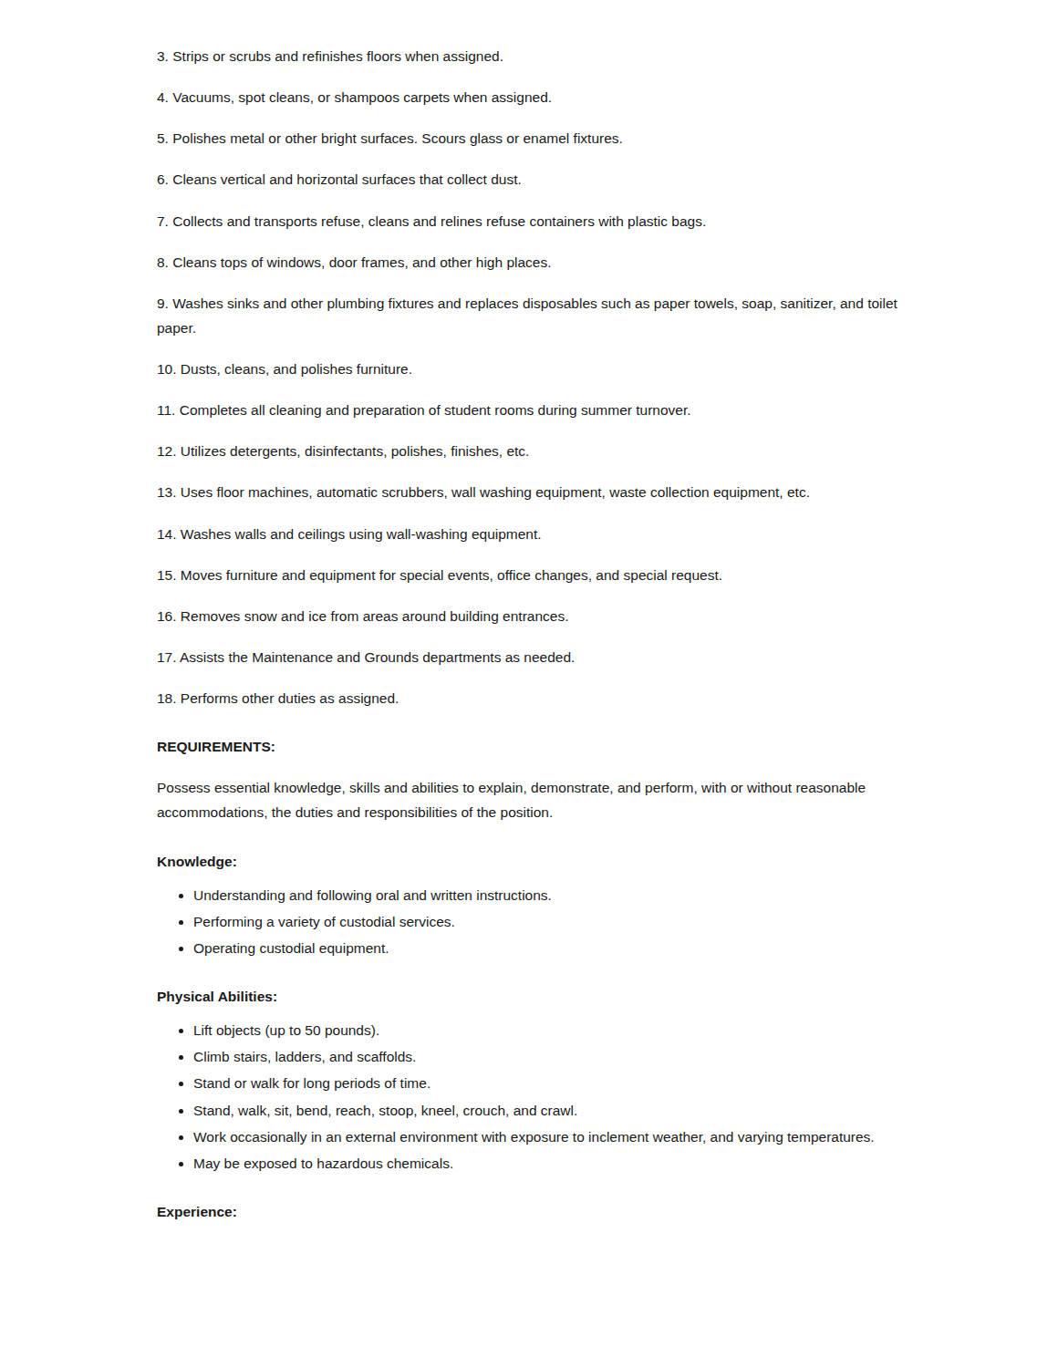3. Strips or scrubs and refinishes floors when assigned.
4. Vacuums, spot cleans, or shampoos carpets when assigned.
5. Polishes metal or other bright surfaces. Scours glass or enamel fixtures.
6. Cleans vertical and horizontal surfaces that collect dust.
7. Collects and transports refuse, cleans and relines refuse containers with plastic bags.
8. Cleans tops of windows, door frames, and other high places.
9. Washes sinks and other plumbing fixtures and replaces disposables such as paper towels, soap, sanitizer, and toilet paper.
10. Dusts, cleans, and polishes furniture.
11. Completes all cleaning and preparation of student rooms during summer turnover.
12. Utilizes detergents, disinfectants, polishes, finishes, etc.
13. Uses floor machines, automatic scrubbers, wall washing equipment, waste collection equipment, etc.
14. Washes walls and ceilings using wall-washing equipment.
15. Moves furniture and equipment for special events, office changes, and special request.
16. Removes snow and ice from areas around building entrances.
17. Assists the Maintenance and Grounds departments as needed.
18. Performs other duties as assigned.
REQUIREMENTS:
Possess essential knowledge, skills and abilities to explain, demonstrate, and perform, with or without reasonable accommodations, the duties and responsibilities of the position.
Knowledge:
Understanding and following oral and written instructions.
Performing a variety of custodial services.
Operating custodial equipment.
Physical Abilities:
Lift objects (up to 50 pounds).
Climb stairs, ladders, and scaffolds.
Stand or walk for long periods of time.
Stand, walk, sit, bend, reach, stoop, kneel, crouch, and crawl.
Work occasionally in an external environment with exposure to inclement weather, and varying temperatures.
May be exposed to hazardous chemicals.
Experience: